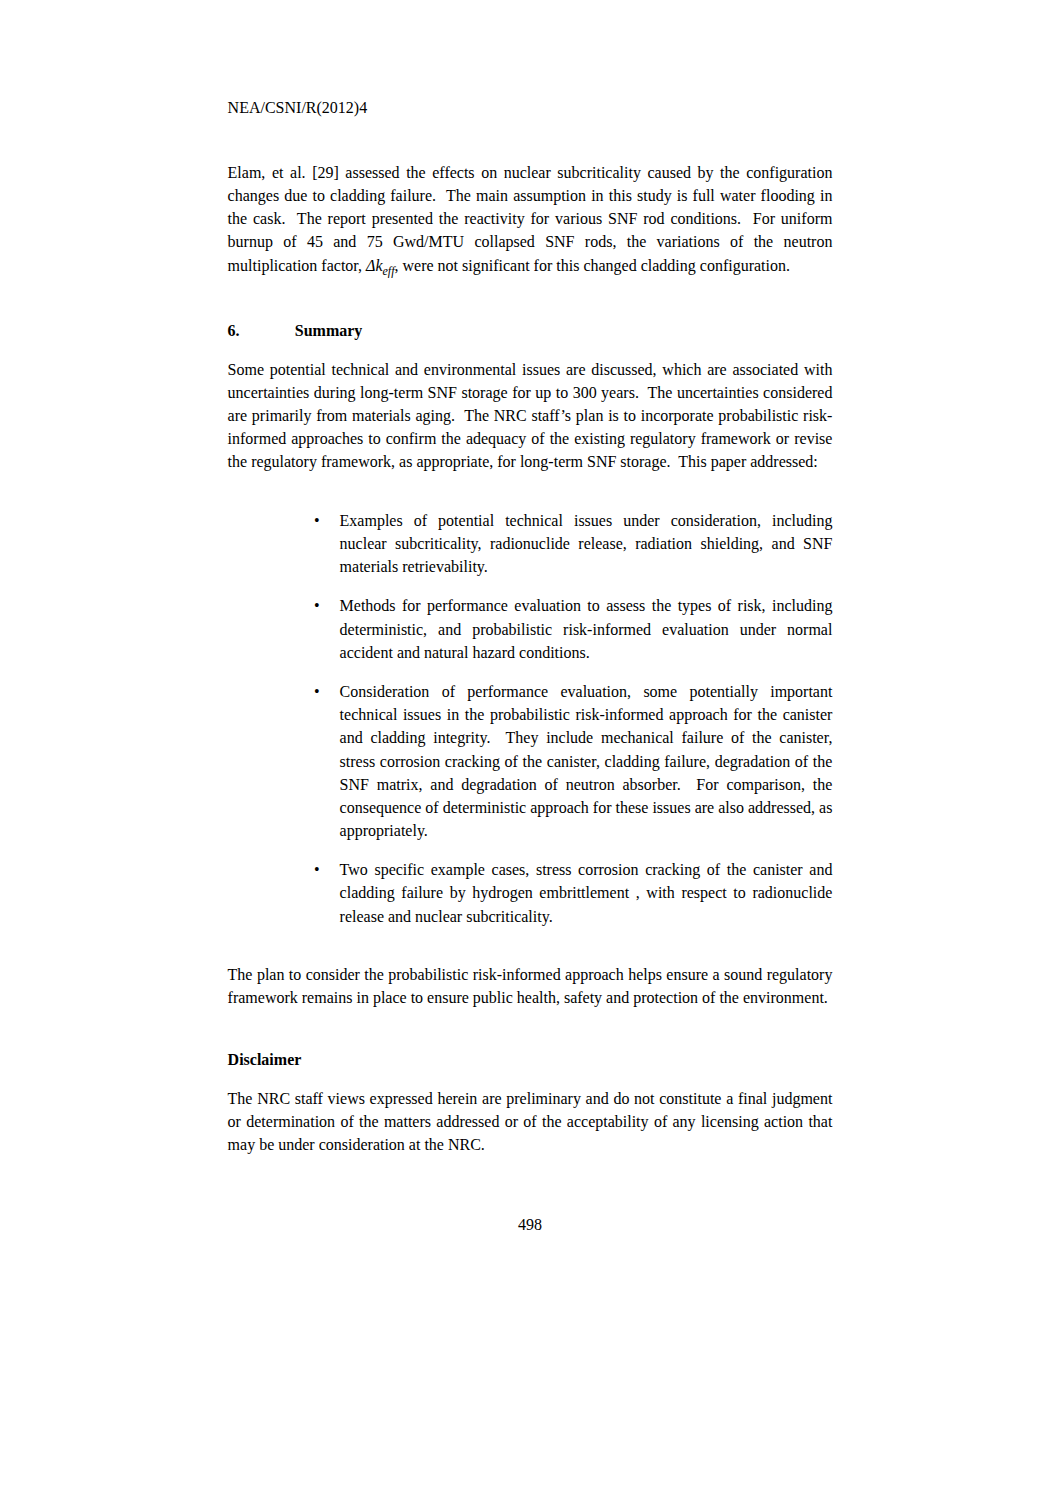NEA/CSNI/R(2012)4
Elam, et al. [29] assessed the effects on nuclear subcriticality caused by the configuration changes due to cladding failure. The main assumption in this study is full water flooding in the cask. The report presented the reactivity for various SNF rod conditions. For uniform burnup of 45 and 75 Gwd/MTU collapsed SNF rods, the variations of the neutron multiplication factor, Δkeff, were not significant for this changed cladding configuration.
6. Summary
Some potential technical and environmental issues are discussed, which are associated with uncertainties during long-term SNF storage for up to 300 years. The uncertainties considered are primarily from materials aging. The NRC staff’s plan is to incorporate probabilistic risk-informed approaches to confirm the adequacy of the existing regulatory framework or revise the regulatory framework, as appropriate, for long-term SNF storage. This paper addressed:
Examples of potential technical issues under consideration, including nuclear subcriticality, radionuclide release, radiation shielding, and SNF materials retrievability.
Methods for performance evaluation to assess the types of risk, including deterministic, and probabilistic risk-informed evaluation under normal accident and natural hazard conditions.
Consideration of performance evaluation, some potentially important technical issues in the probabilistic risk-informed approach for the canister and cladding integrity. They include mechanical failure of the canister, stress corrosion cracking of the canister, cladding failure, degradation of the SNF matrix, and degradation of neutron absorber. For comparison, the consequence of deterministic approach for these issues are also addressed, as appropriately.
Two specific example cases, stress corrosion cracking of the canister and cladding failure by hydrogen embrittlement , with respect to radionuclide release and nuclear subcriticality.
The plan to consider the probabilistic risk-informed approach helps ensure a sound regulatory framework remains in place to ensure public health, safety and protection of the environment.
Disclaimer
The NRC staff views expressed herein are preliminary and do not constitute a final judgment or determination of the matters addressed or of the acceptability of any licensing action that may be under consideration at the NRC.
498